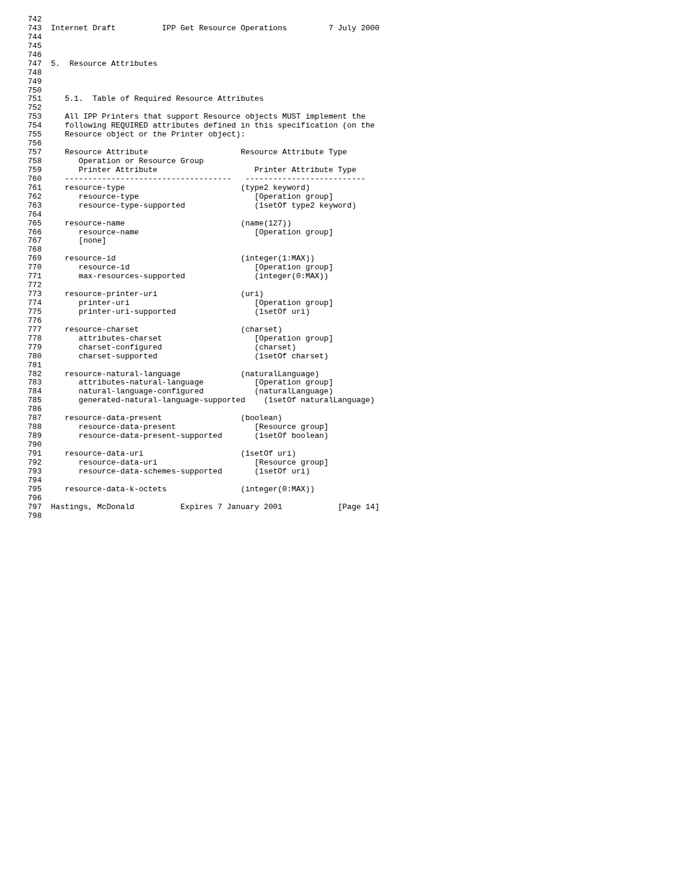742
 743  Internet Draft          IPP Get Resource Operations         7 July 2000
 744
 745
 746
 747  5.  Resource Attributes
 748
 749
 750
 751     5.1.  Table of Required Resource Attributes
 752
 753     All IPP Printers that support Resource objects MUST implement the
 754     following REQUIRED attributes defined in this specification (on the
 755     Resource object or the Printer object):
 756
 757     Resource Attribute                    Resource Attribute Type
 758        Operation or Resource Group
 759        Printer Attribute                     Printer Attribute Type
 760     ------------------------------------   --------------------------
 761     resource-type                         (type2 keyword)
 762        resource-type                         [Operation group]
 763        resource-type-supported               (1setOf type2 keyword)
 764
 765     resource-name                         (name(127))
 766        resource-name                         [Operation group]
 767        [none]
 768
 769     resource-id                           (integer(1:MAX))
 770        resource-id                           [Operation group]
 771        max-resources-supported               (integer(0:MAX))
 772
 773     resource-printer-uri                  (uri)
 774        printer-uri                           [Operation group]
 775        printer-uri-supported                 (1setOf uri)
 776
 777     resource-charset                      (charset)
 778        attributes-charset                    [Operation group]
 779        charset-configured                    (charset)
 780        charset-supported                     (1setOf charset)
 781
 782     resource-natural-language             (naturalLanguage)
 783        attributes-natural-language           [Operation group]
 784        natural-language-configured           (naturalLanguage)
 785        generated-natural-language-supported    (1setOf naturalLanguage)
 786
 787     resource-data-present                 (boolean)
 788        resource-data-present                 [Resource group]
 789        resource-data-present-supported       (1setOf boolean)
 790
 791     resource-data-uri                     (1setOf uri)
 792        resource-data-uri                     [Resource group]
 793        resource-data-schemes-supported       (1setOf uri)
 794
 795     resource-data-k-octets                (integer(0:MAX))
 796
 797  Hastings, McDonald          Expires 7 January 2001            [Page 14]
 798